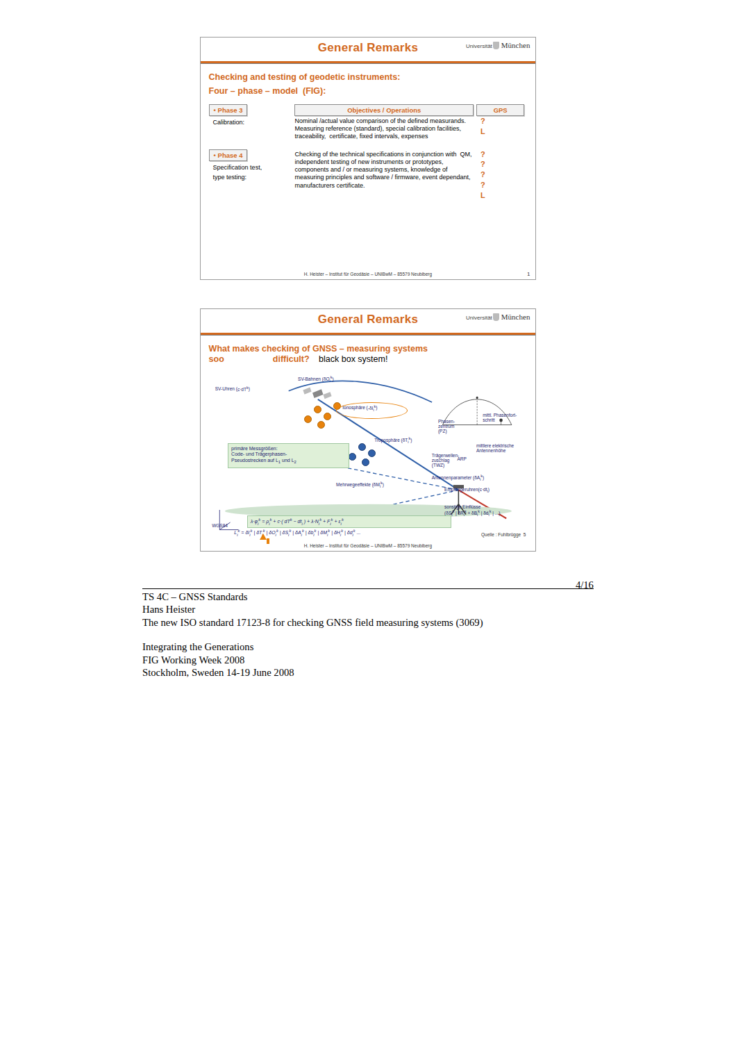General Remarks
Universität München
Checking and testing of geodetic instruments:
Four – phase – model (FIG):
| • Phase 3 Calibration: | Objectives / Operations Nominal /actual value comparison of the defined measurands. Measuring reference (standard), special calibration facilities, traceability, certificate, fixed intervals, expenses | GPS ? L |
| • Phase 4 Specification test, type testing: | Checking of the technical specifications in conjunction with QM, independent testing of new instruments or prototypes, components and / or measuring systems, knowledge of measuring principles and software / firmware, event dependant, manufacturers certificate. | ? ? ? ? L |
H. Heister – Institut für Geodäsie – UNIBwM – 85579 Neubiberg 1
General Remarks
Universität München
What makes checking of GNSS – measuring systems
soo difficult? black box system!
SV-Uhren (c·dTk)
SV-Bahnen (δOik)
Ionosphäre (-δIik)
Troposphäre (δTik)
Mehrwegeeffekte (δMik)
Antennenparameter (δAik)
Empfängeruhren(c·dti)
Phasen-
zentrum
(PZ)
mittl. Phasenfort-
schritt
mittlere elektrische
Antennenhöhe
ARP
Trägerwellen-
zuschlag
(TWZ)
sonstige Einflüsse
(δSik | δRik + δBik | δdik | ...)
WGS84
primäre Messgrößen:
Code- und Trägerphasen-
Pseudostrecken auf L1 und L2
λ·φik = ρik + c·( dTk − dti ) + λ·Nik + Fik + εik
Lik = δIik | δTik | δOik | δSik | δAik | δbik | δMik | δHik | δdik ...
Quelle : Fuhlbrügge 5
H. Heister – Institut für Geodäsie – UNIBwM – 85579 Neubiberg
4/16
TS 4C – GNSS Standards
Hans Heister
The new ISO standard 17123-8 for checking GNSS field measuring systems (3069)
Integrating the Generations
FIG Working Week 2008
Stockholm, Sweden 14-19 June 2008